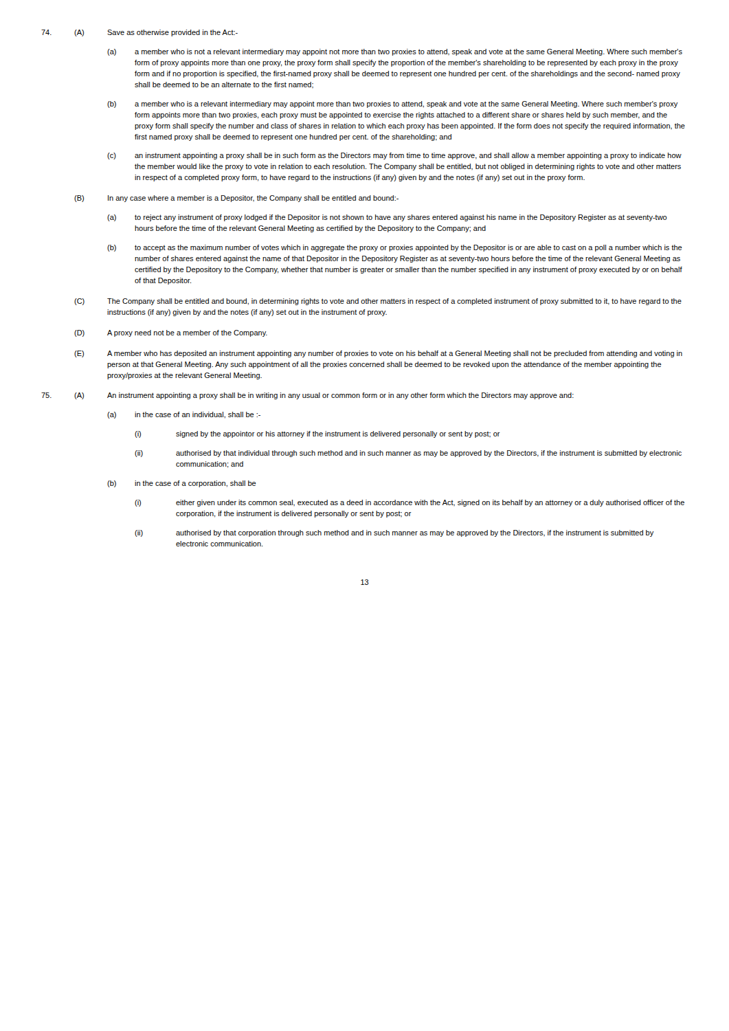74.
(A)
Save as otherwise provided in the Act:-
(a)
a member who is not a relevant intermediary may appoint not more than two proxies to attend, speak and vote at the same General Meeting. Where such member's form of proxy appoints more than one proxy, the proxy form shall specify the proportion of the member's shareholding to be represented by each proxy in the proxy form and if no proportion is specified, the first-named proxy shall be deemed to represent one hundred per cent. of the shareholdings and the second- named proxy shall be deemed to be an alternate to the first named;
(b)
a member who is a relevant intermediary may appoint more than two proxies to attend, speak and vote at the same General Meeting. Where such member's proxy form appoints more than two proxies, each proxy must be appointed to exercise the rights attached to a different share or shares held by such member, and the proxy form shall specify the number and class of shares in relation to which each proxy has been appointed. If the form does not specify the required information, the first named proxy shall be deemed to represent one hundred per cent. of the shareholding; and
(c)
an instrument appointing a proxy shall be in such form as the Directors may from time to time approve, and shall allow a member appointing a proxy to indicate how the member would like the proxy to vote in relation to each resolution. The Company shall be entitled, but not obliged in determining rights to vote and other matters in respect of a completed proxy form, to have regard to the instructions (if any) given by and the notes (if any) set out in the proxy form.
(B)
In any case where a member is a Depositor, the Company shall be entitled and bound:-
(a)
to reject any instrument of proxy lodged if the Depositor is not shown to have any shares entered against his name in the Depository Register as at seventy-two hours before the time of the relevant General Meeting as certified by the Depository to the Company; and
(b)
to accept as the maximum number of votes which in aggregate the proxy or proxies appointed by the Depositor is or are able to cast on a poll a number which is the number of shares entered against the name of that Depositor in the Depository Register as at seventy-two hours before the time of the relevant General Meeting as certified by the Depository to the Company, whether that number is greater or smaller than the number specified in any instrument of proxy executed by or on behalf of that Depositor.
(C)
The Company shall be entitled and bound, in determining rights to vote and other matters in respect of a completed instrument of proxy submitted to it, to have regard to the instructions (if any) given by and the notes (if any) set out in the instrument of proxy.
(D)
A proxy need not be a member of the Company.
(E)
A member who has deposited an instrument appointing any number of proxies to vote on his behalf at a General Meeting shall not be precluded from attending and voting in person at that General Meeting. Any such appointment of all the proxies concerned shall be deemed to be revoked upon the attendance of the member appointing the proxy/proxies at the relevant General Meeting.
75.
(A)
An instrument appointing a proxy shall be in writing in any usual or common form or in any other form which the Directors may approve and:
(a)
in the case of an individual, shall be :-
(i)
signed by the appointor or his attorney if the instrument is delivered personally or sent by post; or
(ii)
authorised by that individual through such method and in such manner as may be approved by the Directors, if the instrument is submitted by electronic communication; and
(b)
in the case of a corporation, shall be
(i)
either given under its common seal, executed as a deed in accordance with the Act, signed on its behalf by an attorney or a duly authorised officer of the corporation, if the instrument is delivered personally or sent by post; or
(ii)
authorised by that corporation through such method and in such manner as may be approved by the Directors, if the instrument is submitted by electronic communication.
13